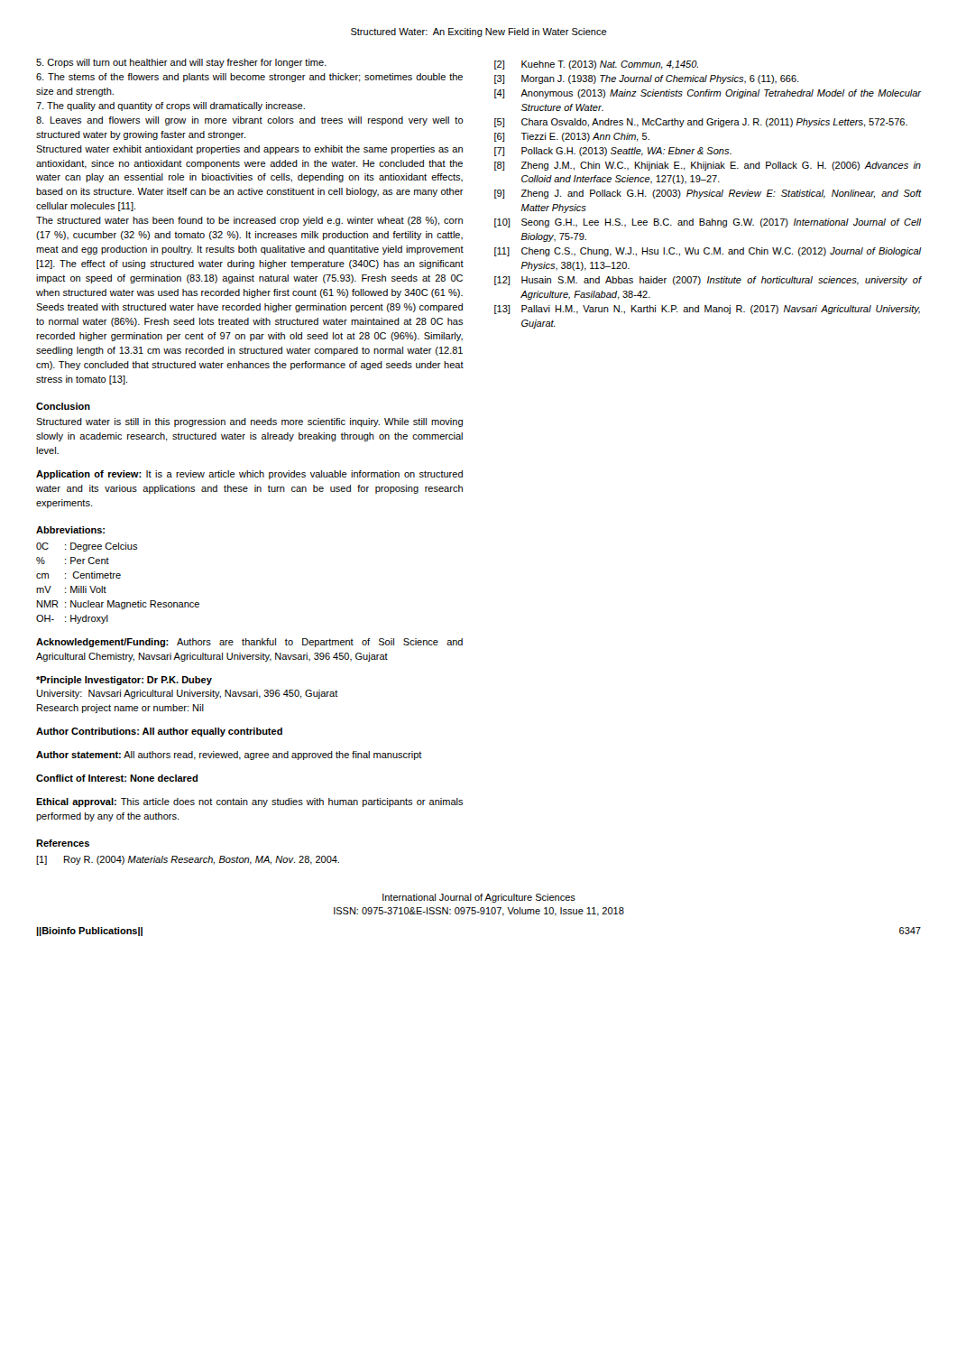Structured Water: An Exciting New Field in Water Science
5. Crops will turn out healthier and will stay fresher for longer time.
6. The stems of the flowers and plants will become stronger and thicker; sometimes double the size and strength.
7. The quality and quantity of crops will dramatically increase.
8. Leaves and flowers will grow in more vibrant colors and trees will respond very well to structured water by growing faster and stronger.
Structured water exhibit antioxidant properties and appears to exhibit the same properties as an antioxidant, since no antioxidant components were added in the water. He concluded that the water can play an essential role in bioactivities of cells, depending on its antioxidant effects, based on its structure. Water itself can be an active constituent in cell biology, as are many other cellular molecules [11].
The structured water has been found to be increased crop yield e.g. winter wheat (28 %), corn (17 %), cucumber (32 %) and tomato (32 %). It increases milk production and fertility in cattle, meat and egg production in poultry. It results both qualitative and quantitative yield improvement [12]. The effect of using structured water during higher temperature (340C) has an significant impact on speed of germination (83.18) against natural water (75.93). Fresh seeds at 28 0C when structured water was used has recorded higher first count (61 %) followed by 340C (61 %). Seeds treated with structured water have recorded higher germination percent (89 %) compared to normal water (86%). Fresh seed lots treated with structured water maintained at 28 0C has recorded higher germination per cent of 97 on par with old seed lot at 28 0C (96%). Similarly, seedling length of 13.31 cm was recorded in structured water compared to normal water (12.81 cm). They concluded that structured water enhances the performance of aged seeds under heat stress in tomato [13].
Conclusion
Structured water is still in this progression and needs more scientific inquiry. While still moving slowly in academic research, structured water is already breaking through on the commercial level.
Application of review: It is a review article which provides valuable information on structured water and its various applications and these in turn can be used for proposing research experiments.
Abbreviations:
| 0C | : Degree Celcius |
| % | : Per Cent |
| cm | : Centimetre |
| mV | : Milli Volt |
| NMR | : Nuclear Magnetic Resonance |
| OH- | : Hydroxyl |
Acknowledgement/Funding: Authors are thankful to Department of Soil Science and Agricultural Chemistry, Navsari Agricultural University, Navsari, 396 450, Gujarat
*Principle Investigator: Dr P.K. Dubey
University: Navsari Agricultural University, Navsari, 396 450, Gujarat
Research project name or number: Nil
Author Contributions: All author equally contributed
Author statement: All authors read, reviewed, agree and approved the final manuscript
Conflict of Interest: None declared
Ethical approval: This article does not contain any studies with human participants or animals performed by any of the authors.
References
[1] Roy R. (2004) Materials Research, Boston, MA, Nov. 28, 2004.
[2] Kuehne T. (2013) Nat. Commun, 4,1450.
[3] Morgan J. (1938) The Journal of Chemical Physics, 6 (11), 666.
[4] Anonymous (2013) Mainz Scientists Confirm Original Tetrahedral Model of the Molecular Structure of Water.
[5] Chara Osvaldo, Andres N., McCarthy and Grigera J. R. (2011) Physics Letters, 572-576.
[6] Tiezzi E. (2013) Ann Chim, 5.
[7] Pollack G.H. (2013) Seattle, WA: Ebner & Sons.
[8] Zheng J.M., Chin W.C., Khijniak E., Khijniak E. and Pollack G. H. (2006) Advances in Colloid and Interface Science, 127(1), 19–27.
[9] Zheng J. and Pollack G.H. (2003) Physical Review E: Statistical, Nonlinear, and Soft Matter Physics
[10] Seong G.H., Lee H.S., Lee B.C. and Bahng G.W. (2017) International Journal of Cell Biology, 75-79.
[11] Cheng C.S., Chung, W.J., Hsu I.C., Wu C.M. and Chin W.C. (2012) Journal of Biological Physics, 38(1), 113–120.
[12] Husain S.M. and Abbas haider (2007) Institute of horticultural sciences, university of Agriculture, Fasilabad, 38-42.
[13] Pallavi H.M., Varun N., Karthi K.P. and Manoj R. (2017) Navsari Agricultural University, Gujarat.
International Journal of Agriculture Sciences
ISSN: 0975-3710&E-ISSN: 0975-9107, Volume 10, Issue 11, 2018
||Bioinfo Publications||
6347